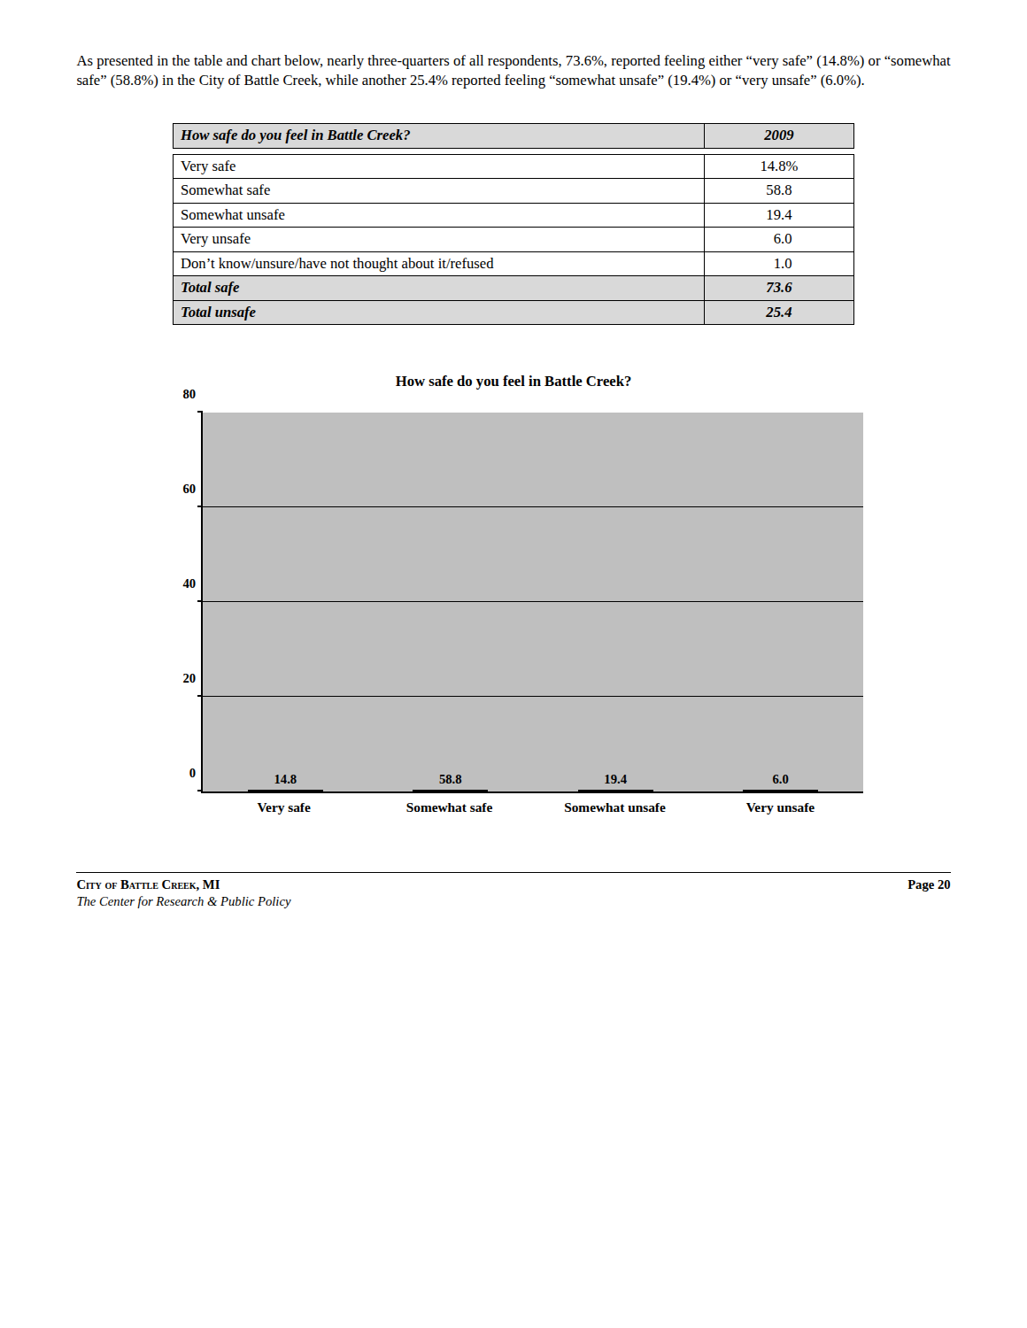As presented in the table and chart below, nearly three-quarters of all respondents, 73.6%, reported feeling either “very safe” (14.8%) or “somewhat safe” (58.8%) in the City of Battle Creek, while another 25.4% reported feeling “somewhat unsafe” (19.4%) or “very unsafe” (6.0%).
| How safe do you feel in Battle Creek? | 2009 |
| Very safe | 14.8% |
| Somewhat safe | 58.8 |
| Somewhat unsafe | 19.4 |
| Very unsafe | 6.0 |
| Don’t know/unsure/have not thought about it/refused | 1.0 |
| Total safe | 73.6 |
| Total unsafe | 25.4 |
How safe do you feel in Battle Creek?
0
20
40
60
80
14.8
58.8
19.4
6.0
Very safe
Somewhat safe
Somewhat unsafe
Very unsafe
City of Battle Creek, MI The Center for Research & Public Policy
Page 20